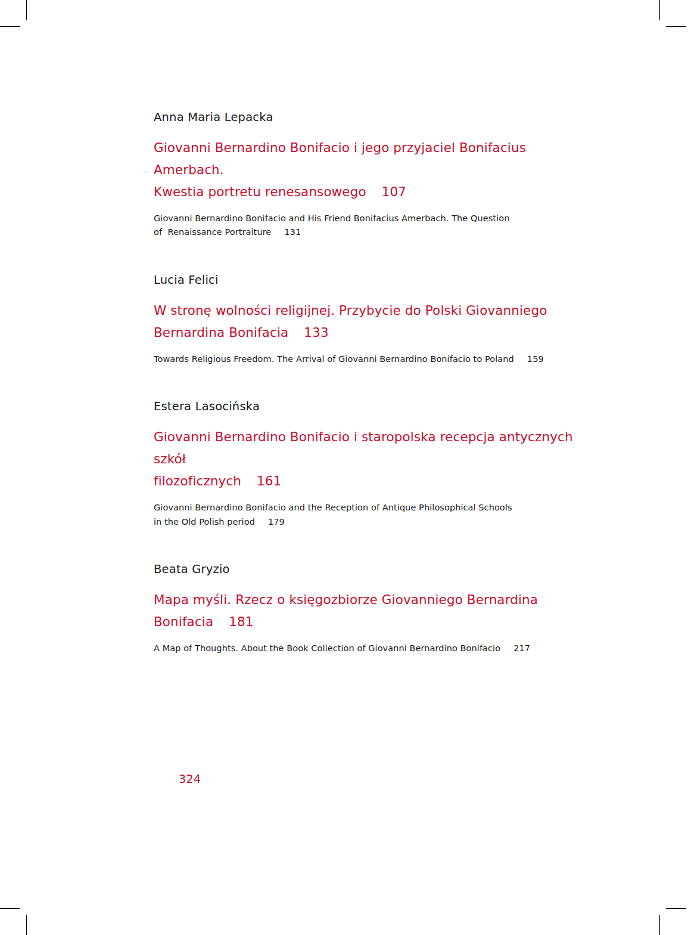Anna Maria Lepacka
Giovanni Bernardino Bonifacio i jego przyjaciel Bonifacius Amerbach.
Kwestia portretu renesansowego107
Giovanni Bernardino Bonifacio and His Friend Bonifacius Amerbach. The Question
of Renaissance Portraiture131
Lucia Felici
W stronę wolności religijnej. Przybycie do Polski Giovanniego
Bernardina Bonifacia133
Towards Religious Freedom. The Arrival of Giovanni Bernardino Bonifacio to Poland159
Estera Lasocińska
Giovanni Bernardino Bonifacio i staropolska recepcja antycznych szkół
filozoficznych161
Giovanni Bernardino Bonifacio and the Reception of Antique Philosophical Schools
in the Old Polish period179
Beata Gryzio
Mapa myśli. Rzecz o księgozbiorze Giovanniego Bernardina
Bonifacia181
A Map of Thoughts. About the Book Collection of Giovanni Bernardino Bonifacio217
324